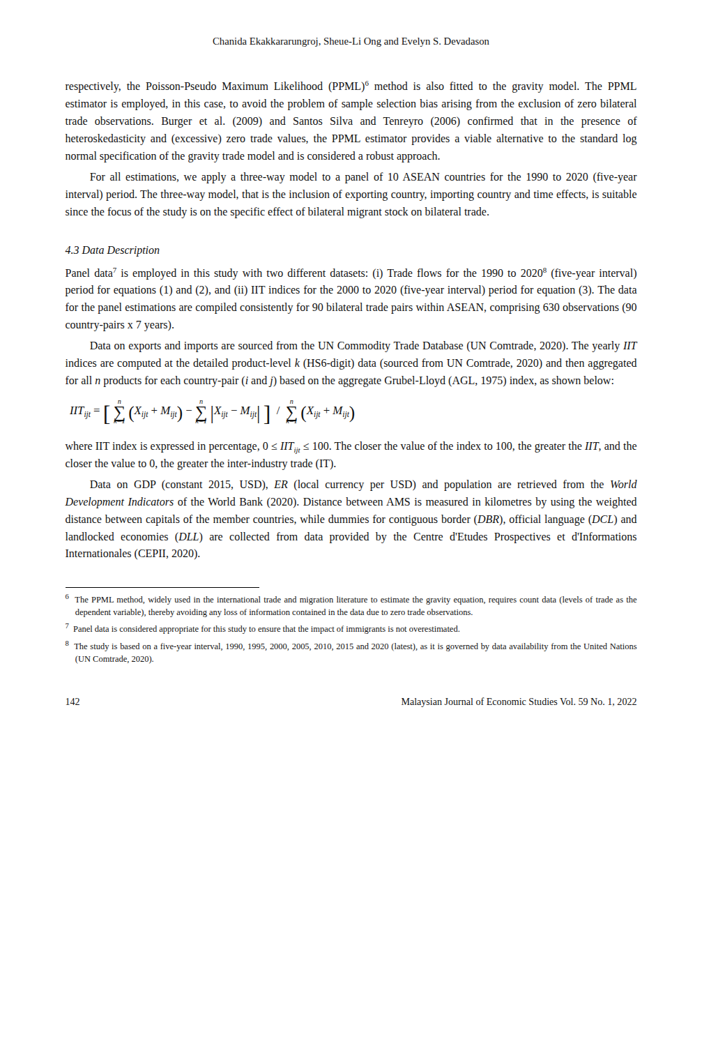Chanida Ekakkararungroj, Sheue-Li Ong and Evelyn S. Devadason
respectively, the Poisson-Pseudo Maximum Likelihood (PPML)6 method is also fitted to the gravity model. The PPML estimator is employed, in this case, to avoid the problem of sample selection bias arising from the exclusion of zero bilateral trade observations. Burger et al. (2009) and Santos Silva and Tenreyro (2006) confirmed that in the presence of heteroskedasticity and (excessive) zero trade values, the PPML estimator provides a viable alternative to the standard log normal specification of the gravity trade model and is considered a robust approach.
For all estimations, we apply a three-way model to a panel of 10 ASEAN countries for the 1990 to 2020 (five-year interval) period. The three-way model, that is the inclusion of exporting country, importing country and time effects, is suitable since the focus of the study is on the specific effect of bilateral migrant stock on bilateral trade.
4.3 Data Description
Panel data7 is employed in this study with two different datasets: (i) Trade flows for the 1990 to 20208 (five-year interval) period for equations (1) and (2), and (ii) IIT indices for the 2000 to 2020 (five-year interval) period for equation (3). The data for the panel estimations are compiled consistently for 90 bilateral trade pairs within ASEAN, comprising 630 observations (90 country-pairs x 7 years).
Data on exports and imports are sourced from the UN Commodity Trade Database (UN Comtrade, 2020). The yearly IIT indices are computed at the detailed product-level k (HS6-digit) data (sourced from UN Comtrade, 2020) and then aggregated for all n products for each country-pair (i and j) based on the aggregate Grubel-Lloyd (AGL, 1975) index, as shown below:
IITijt = [ ∑nk=1 (Xijt + Mijt) − ∑nk=1 |Xijt − Mijt| ] / ∑nk=1 (Xijt + Mijt)
where IIT index is expressed in percentage, 0 ≤ IITijt ≤ 100. The closer the value of the index to 100, the greater the IIT, and the closer the value to 0, the greater the inter-industry trade (IT).
Data on GDP (constant 2015, USD), ER (local currency per USD) and population are retrieved from the World Development Indicators of the World Bank (2020). Distance between AMS is measured in kilometres by using the weighted distance between capitals of the member countries, while dummies for contiguous border (DBR), official language (DCL) and landlocked economies (DLL) are collected from data provided by the Centre d'Etudes Prospectives et d'Informations Internationales (CEPII, 2020).
6 The PPML method, widely used in the international trade and migration literature to estimate the gravity equation, requires count data (levels of trade as the dependent variable), thereby avoiding any loss of information contained in the data due to zero trade observations.
7 Panel data is considered appropriate for this study to ensure that the impact of immigrants is not overestimated.
8 The study is based on a five-year interval, 1990, 1995, 2000, 2005, 2010, 2015 and 2020 (latest), as it is governed by data availability from the United Nations (UN Comtrade, 2020).
142 Malaysian Journal of Economic Studies Vol. 59 No. 1, 2022